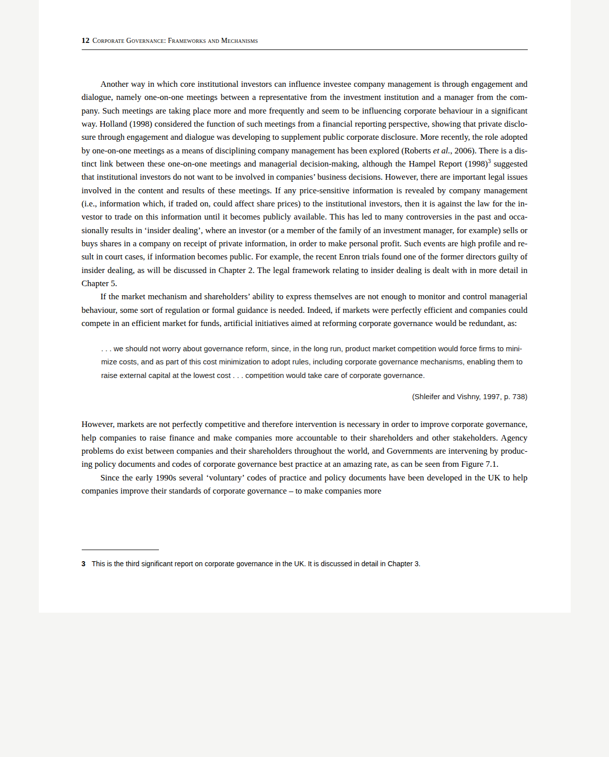12 Corporate Governance: Frameworks and Mechanisms
Another way in which core institutional investors can influence investee company management is through engagement and dialogue, namely one-on-one meetings between a representative from the investment institution and a manager from the company. Such meetings are taking place more and more frequently and seem to be influencing corporate behaviour in a significant way. Holland (1998) considered the function of such meetings from a financial reporting perspective, showing that private disclosure through engagement and dialogue was developing to supplement public corporate disclosure. More recently, the role adopted by one-on-one meetings as a means of disciplining company management has been explored (Roberts et al., 2006). There is a distinct link between these one-on-one meetings and managerial decision-making, although the Hampel Report (1998)3 suggested that institutional investors do not want to be involved in companies’ business decisions. However, there are important legal issues involved in the content and results of these meetings. If any price-sensitive information is revealed by company management (i.e., information which, if traded on, could affect share prices) to the institutional investors, then it is against the law for the investor to trade on this information until it becomes publicly available. This has led to many controversies in the past and occasionally results in ‘insider dealing’, where an investor (or a member of the family of an investment manager, for example) sells or buys shares in a company on receipt of private information, in order to make personal profit. Such events are high profile and result in court cases, if information becomes public. For example, the recent Enron trials found one of the former directors guilty of insider dealing, as will be discussed in Chapter 2. The legal framework relating to insider dealing is dealt with in more detail in Chapter 5.
If the market mechanism and shareholders’ ability to express themselves are not enough to monitor and control managerial behaviour, some sort of regulation or formal guidance is needed. Indeed, if markets were perfectly efficient and companies could compete in an efficient market for funds, artificial initiatives aimed at reforming corporate governance would be redundant, as:
. . . we should not worry about governance reform, since, in the long run, product market competition would force firms to minimize costs, and as part of this cost minimization to adopt rules, including corporate governance mechanisms, enabling them to raise external capital at the lowest cost . . . competition would take care of corporate governance.
(Shleifer and Vishny, 1997, p. 738)
However, markets are not perfectly competitive and therefore intervention is necessary in order to improve corporate governance, help companies to raise finance and make companies more accountable to their shareholders and other stakeholders. Agency problems do exist between companies and their shareholders throughout the world, and Governments are intervening by producing policy documents and codes of corporate governance best practice at an amazing rate, as can be seen from Figure 7.1.
Since the early 1990s several ‘voluntary’ codes of practice and policy documents have been developed in the UK to help companies improve their standards of corporate governance – to make companies more
3 This is the third significant report on corporate governance in the UK. It is discussed in detail in Chapter 3.